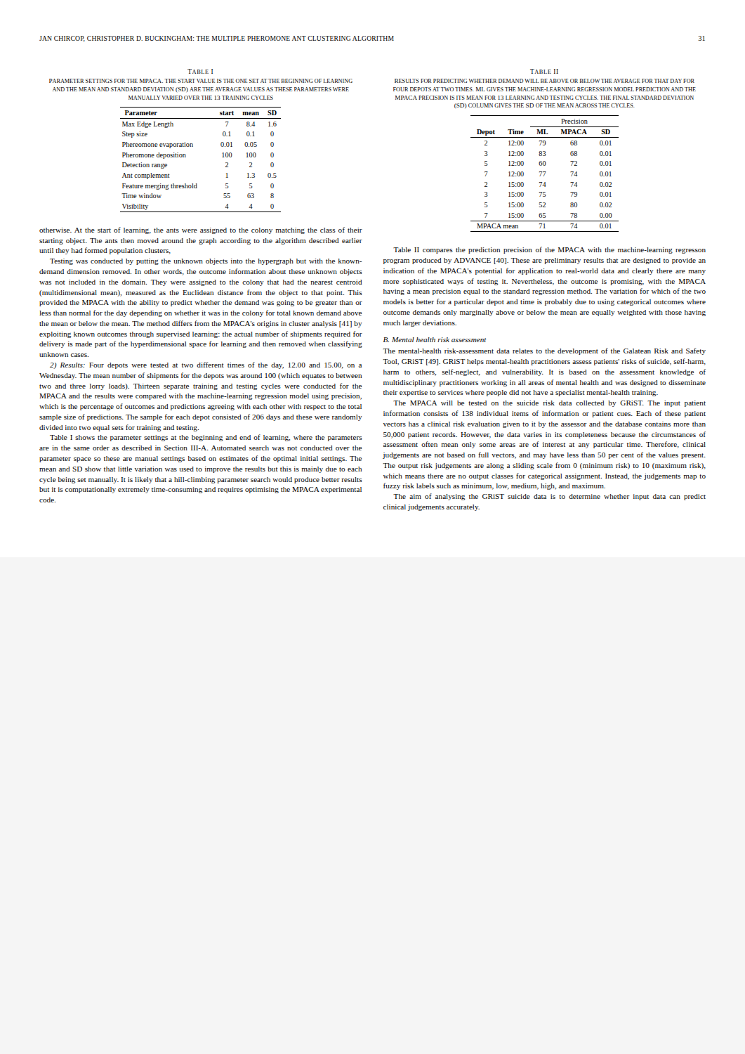Jan Chircop, Christopher D. Buckingham: The Multiple Pheromone Ant Clustering Algorithm 31
TABLE I
PARAMETER SETTINGS FOR THE MPACA. THE START VALUE IS THE ONE SET AT THE BEGINNING OF LEARNING AND THE MEAN AND STANDARD DEVIATION (SD) ARE THE AVERAGE VALUES AS THESE PARAMETERS WERE MANUALLY VARIED OVER THE 13 TRAINING CYCLES
| Parameter | start | mean | SD |
| --- | --- | --- | --- |
| Max Edge Length | 7 | 8.4 | 1.6 |
| Step size | 0.1 | 0.1 | 0 |
| Phereomone evaporation | 0.01 | 0.05 | 0 |
| Pheromone deposition | 100 | 100 | 0 |
| Detection range | 2 | 2 | 0 |
| Ant complement | 1 | 1.3 | 0.5 |
| Feature merging threshold | 5 | 5 | 0 |
| Time window | 55 | 63 | 8 |
| Visibility | 4 | 4 | 0 |
otherwise. At the start of learning, the ants were assigned to the colony matching the class of their starting object. The ants then moved around the graph according to the algorithm described earlier until they had formed population clusters,
Testing was conducted by putting the unknown objects into the hypergraph but with the known-demand dimension removed. In other words, the outcome information about these unknown objects was not included in the domain. They were assigned to the colony that had the nearest centroid (multidimensional mean), measured as the Euclidean distance from the object to that point. This provided the MPACA with the ability to predict whether the demand was going to be greater than or less than normal for the day depending on whether it was in the colony for total known demand above the mean or below the mean. The method differs from the MPACA's origins in cluster analysis [41] by exploiting known outcomes through supervised learning: the actual number of shipments required for delivery is made part of the hyperdimensional space for learning and then removed when classifying unknown cases.
2) Results: Four depots were tested at two different times of the day, 12.00 and 15.00, on a Wednesday. The mean number of shipments for the depots was around 100 (which equates to between two and three lorry loads). Thirteen separate training and testing cycles were conducted for the MPACA and the results were compared with the machine-learning regression model using precision, which is the percentage of outcomes and predictions agreeing with each other with respect to the total sample size of predictions. The sample for each depot consisted of 206 days and these were randomly divided into two equal sets for training and testing.
Table I shows the parameter settings at the beginning and end of learning, where the parameters are in the same order as described in Section III-A. Automated search was not conducted over the parameter space so these are manual settings based on estimates of the optimal initial settings. The mean and SD show that little variation was used to improve the results but this is mainly due to each cycle being set manually. It is likely that a hill-climbing parameter search would produce better results but it is computationally extremely time-consuming and requires optimising the MPACA experimental code.
TABLE II
RESULTS FOR PREDICTING WHETHER DEMAND WILL BE ABOVE OR BELOW THE AVERAGE FOR THAT DAY FOR FOUR DEPOTS AT TWO TIMES. ML GIVES THE MACHINE-LEARNING REGRESSION MODEL PREDICTION AND THE MPACA PRECISION IS ITS MEAN FOR 13 LEARNING AND TESTING CYCLES. T HE FINAL STANDARD DEVIATION (SD) COLUMN GIVES THE SD OF THE MEAN ACROSS THE CYCLES.
| | Precision |
| Depot | Time | ML | MPACA | SD |
| 2 | 12:00 | 79 | 68 | 0.01 |
| 3 | 12:00 | 83 | 68 | 0.01 |
| 5 | 12:00 | 60 | 72 | 0.01 |
| 7 | 12:00 | 77 | 74 | 0.01 |
| 2 | 15:00 | 74 | 74 | 0.02 |
| 3 | 15:00 | 75 | 79 | 0.01 |
| 5 | 15:00 | 52 | 80 | 0.02 |
| 7 | 15:00 | 65 | 78 | 0.00 |
| MPACA mean | 71 | 74 | 0.01 |
Table II compares the prediction precision of the MPACA with the machine-learning regresson program produced by ADVANCE [40]. These are preliminary results that are designed to provide an indication of the MPACA's potential for application to real-world data and clearly there are many more sophisticated ways of testing it. Nevertheless, the outcome is promising, with the MPACA having a mean precision equal to the standard regression method. The variation for which of the two models is better for a particular depot and time is probably due to using categorical outcomes where outcome demands only marginally above or below the mean are equally weighted with those having much larger deviations.
B. Mental health risk assessment
The mental-health risk-assessment data relates to the development of the Galatean Risk and Safety Tool, GRiST [49]. GRiST helps mental-health practitioners assess patients' risks of suicide, self-harm, harm to others, self-neglect, and vulnerability. It is based on the assessment knowledge of multidisciplinary practitioners working in all areas of mental health and was designed to disseminate their expertise to services where people did not have a specialist mental-health training.
The MPACA will be tested on the suicide risk data collected by GRiST. The input patient information consists of 138 individual items of information or patient cues. Each of these patient vectors has a clinical risk evaluation given to it by the assessor and the database contains more than 50,000 patient records. However, the data varies in its completeness because the circumstances of assessment often mean only some areas are of interest at any particular time. Therefore, clinical judgements are not based on full vectors, and may have less than 50 per cent of the values present. The output risk judgements are along a sliding scale from 0 (minimum risk) to 10 (maximum risk), which means there are no output classes for categorical assignment. Instead, the judgements map to fuzzy risk labels such as minimum, low, medium, high, and maximum.
The aim of analysing the GRiST suicide data is to determine whether input data can predict clinical judgements accurately.